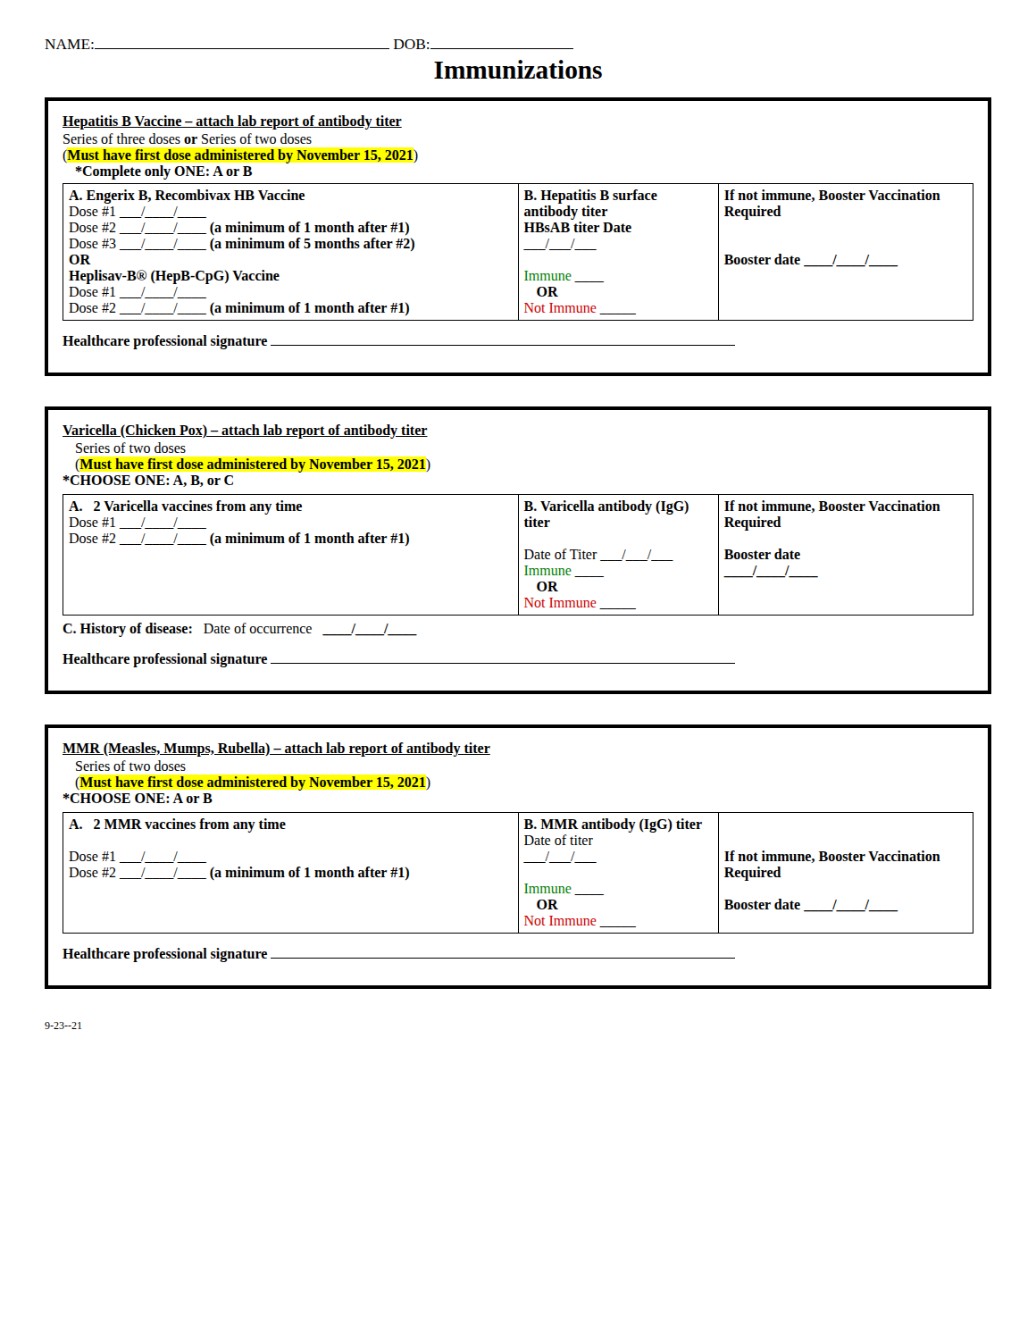NAME: DOB:
Immunizations
Hepatitis B Vaccine – attach lab report of antibody titer
Series of three doses or Series of two doses
(Must have first dose administered by November 15, 2021)
*Complete only ONE: A or B
| A. Engerix B, Recombivax HB Vaccine Dose #1 ___/____/____ Dose #2 ___/____/____ (a minimum of 1 month after #1) Dose #3 ___/____/____ (a minimum of 5 months after #2) OR Heplisav-B® (HepB-CpG) Vaccine Dose #1 ___/____/____ Dose #2 ___/____/____ (a minimum of 1 month after #1) | B. Hepatitis B surface antibody titer HBsAB titer Date ___/___/___ Immune ____ OR Not Immune _____ | If not immune, Booster Vaccination Required Booster date ____/____/____ |
Healthcare professional signature
Varicella (Chicken Pox) – attach lab report of antibody titer
Series of two doses
(Must have first dose administered by November 15, 2021)
*CHOOSE ONE: A, B, or C
| A. 2 Varicella vaccines from any time Dose #1 ___/____/____ Dose #2 ___/____/____ (a minimum of 1 month after #1) | B. Varicella antibody (IgG) titer Date of Titer ___/___/___ Immune ____ OR Not Immune _____ | If not immune, Booster Vaccination Required Booster date ____/____/____ |
C. History of disease: Date of occurrence ____/____/____
Healthcare professional signature
MMR (Measles, Mumps, Rubella) – attach lab report of antibody titer
Series of two doses
(Must have first dose administered by November 15, 2021)
*CHOOSE ONE: A or B
| A. 2 MMR vaccines from any time Dose #1 ___/____/____ Dose #2 ___/____/____ (a minimum of 1 month after #1) | B. MMR antibody (IgG) titer Date of titer ___/___/___ Immune ____ OR Not Immune _____ | If not immune, Booster Vaccination Required Booster date ____/____/____ |
Healthcare professional signature
9-23--21